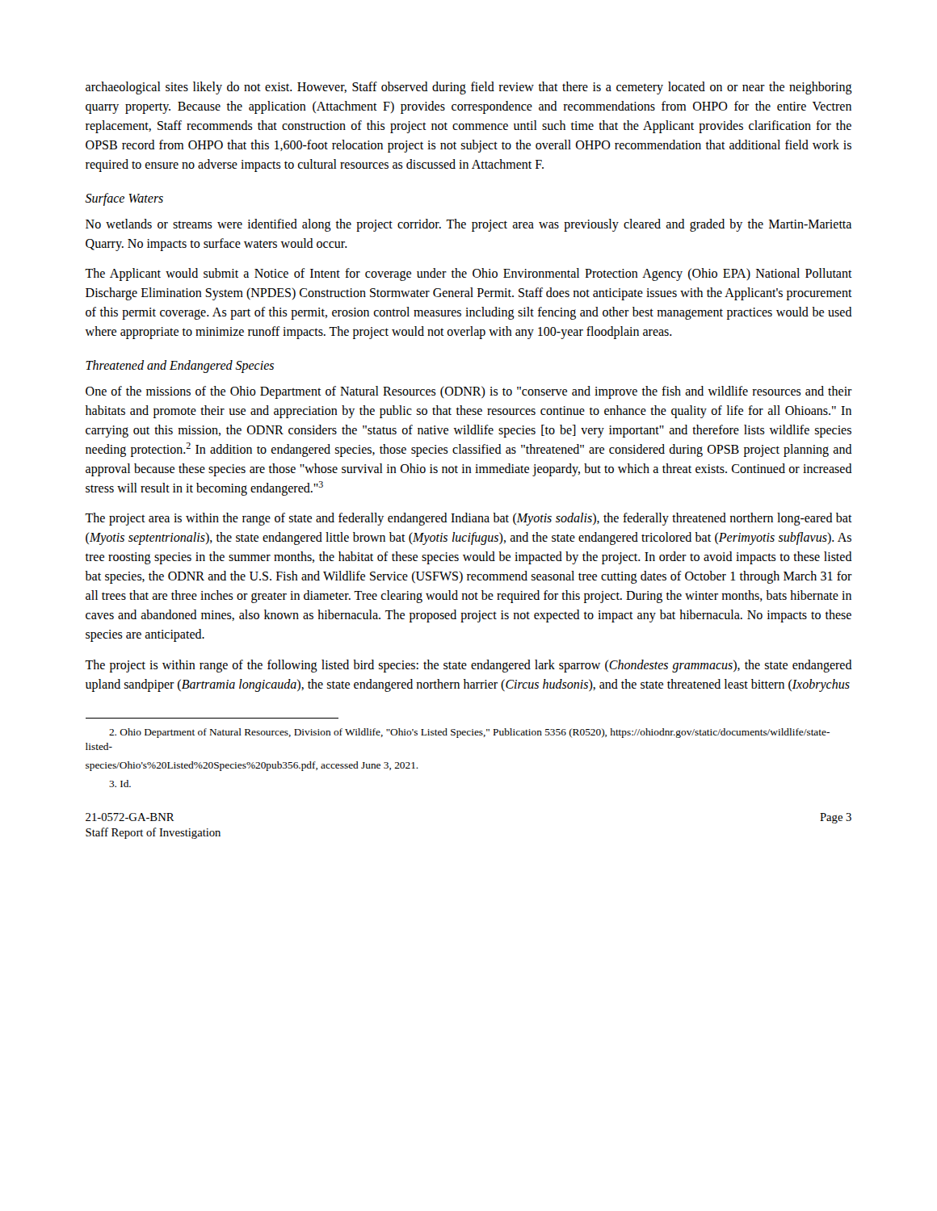archaeological sites likely do not exist. However, Staff observed during field review that there is a cemetery located on or near the neighboring quarry property. Because the application (Attachment F) provides correspondence and recommendations from OHPO for the entire Vectren replacement, Staff recommends that construction of this project not commence until such time that the Applicant provides clarification for the OPSB record from OHPO that this 1,600-foot relocation project is not subject to the overall OHPO recommendation that additional field work is required to ensure no adverse impacts to cultural resources as discussed in Attachment F.
Surface Waters
No wetlands or streams were identified along the project corridor. The project area was previously cleared and graded by the Martin-Marietta Quarry. No impacts to surface waters would occur.
The Applicant would submit a Notice of Intent for coverage under the Ohio Environmental Protection Agency (Ohio EPA) National Pollutant Discharge Elimination System (NPDES) Construction Stormwater General Permit. Staff does not anticipate issues with the Applicant's procurement of this permit coverage. As part of this permit, erosion control measures including silt fencing and other best management practices would be used where appropriate to minimize runoff impacts. The project would not overlap with any 100-year floodplain areas.
Threatened and Endangered Species
One of the missions of the Ohio Department of Natural Resources (ODNR) is to "conserve and improve the fish and wildlife resources and their habitats and promote their use and appreciation by the public so that these resources continue to enhance the quality of life for all Ohioans." In carrying out this mission, the ODNR considers the "status of native wildlife species [to be] very important" and therefore lists wildlife species needing protection.2 In addition to endangered species, those species classified as "threatened" are considered during OPSB project planning and approval because these species are those "whose survival in Ohio is not in immediate jeopardy, but to which a threat exists. Continued or increased stress will result in it becoming endangered."3
The project area is within the range of state and federally endangered Indiana bat (Myotis sodalis), the federally threatened northern long-eared bat (Myotis septentrionalis), the state endangered little brown bat (Myotis lucifugus), and the state endangered tricolored bat (Perimyotis subflavus). As tree roosting species in the summer months, the habitat of these species would be impacted by the project. In order to avoid impacts to these listed bat species, the ODNR and the U.S. Fish and Wildlife Service (USFWS) recommend seasonal tree cutting dates of October 1 through March 31 for all trees that are three inches or greater in diameter. Tree clearing would not be required for this project. During the winter months, bats hibernate in caves and abandoned mines, also known as hibernacula. The proposed project is not expected to impact any bat hibernacula. No impacts to these species are anticipated.
The project is within range of the following listed bird species: the state endangered lark sparrow (Chondestes grammacus), the state endangered upland sandpiper (Bartramia longicauda), the state endangered northern harrier (Circus hudsonis), and the state threatened least bittern (Ixobrychus
2. Ohio Department of Natural Resources, Division of Wildlife, "Ohio's Listed Species," Publication 5356 (R0520), https://ohiodnr.gov/static/documents/wildlife/state-listed-
species/Ohio's%20Listed%20Species%20pub356.pdf, accessed June 3, 2021.
3. Id.
21-0572-GA-BNR
Staff Report of Investigation
Page 3